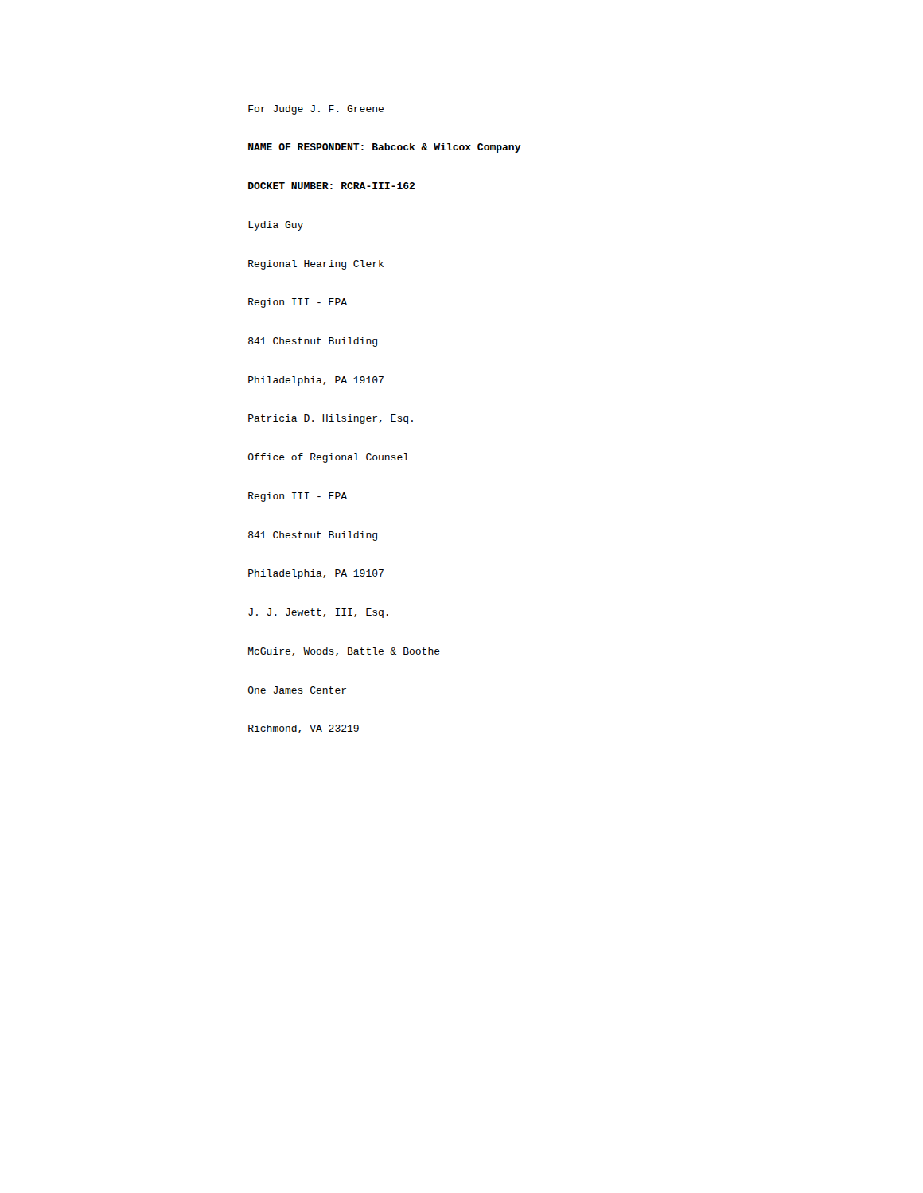For Judge J. F. Greene
NAME OF RESPONDENT: Babcock & Wilcox Company
DOCKET NUMBER: RCRA-III-162
Lydia Guy
Regional Hearing Clerk
Region III - EPA
841 Chestnut Building
Philadelphia, PA 19107
Patricia D. Hilsinger, Esq.
Office of Regional Counsel
Region III - EPA
841 Chestnut Building
Philadelphia, PA 19107
J. J. Jewett, III, Esq.
McGuire, Woods, Battle & Boothe
One James Center
Richmond, VA 23219